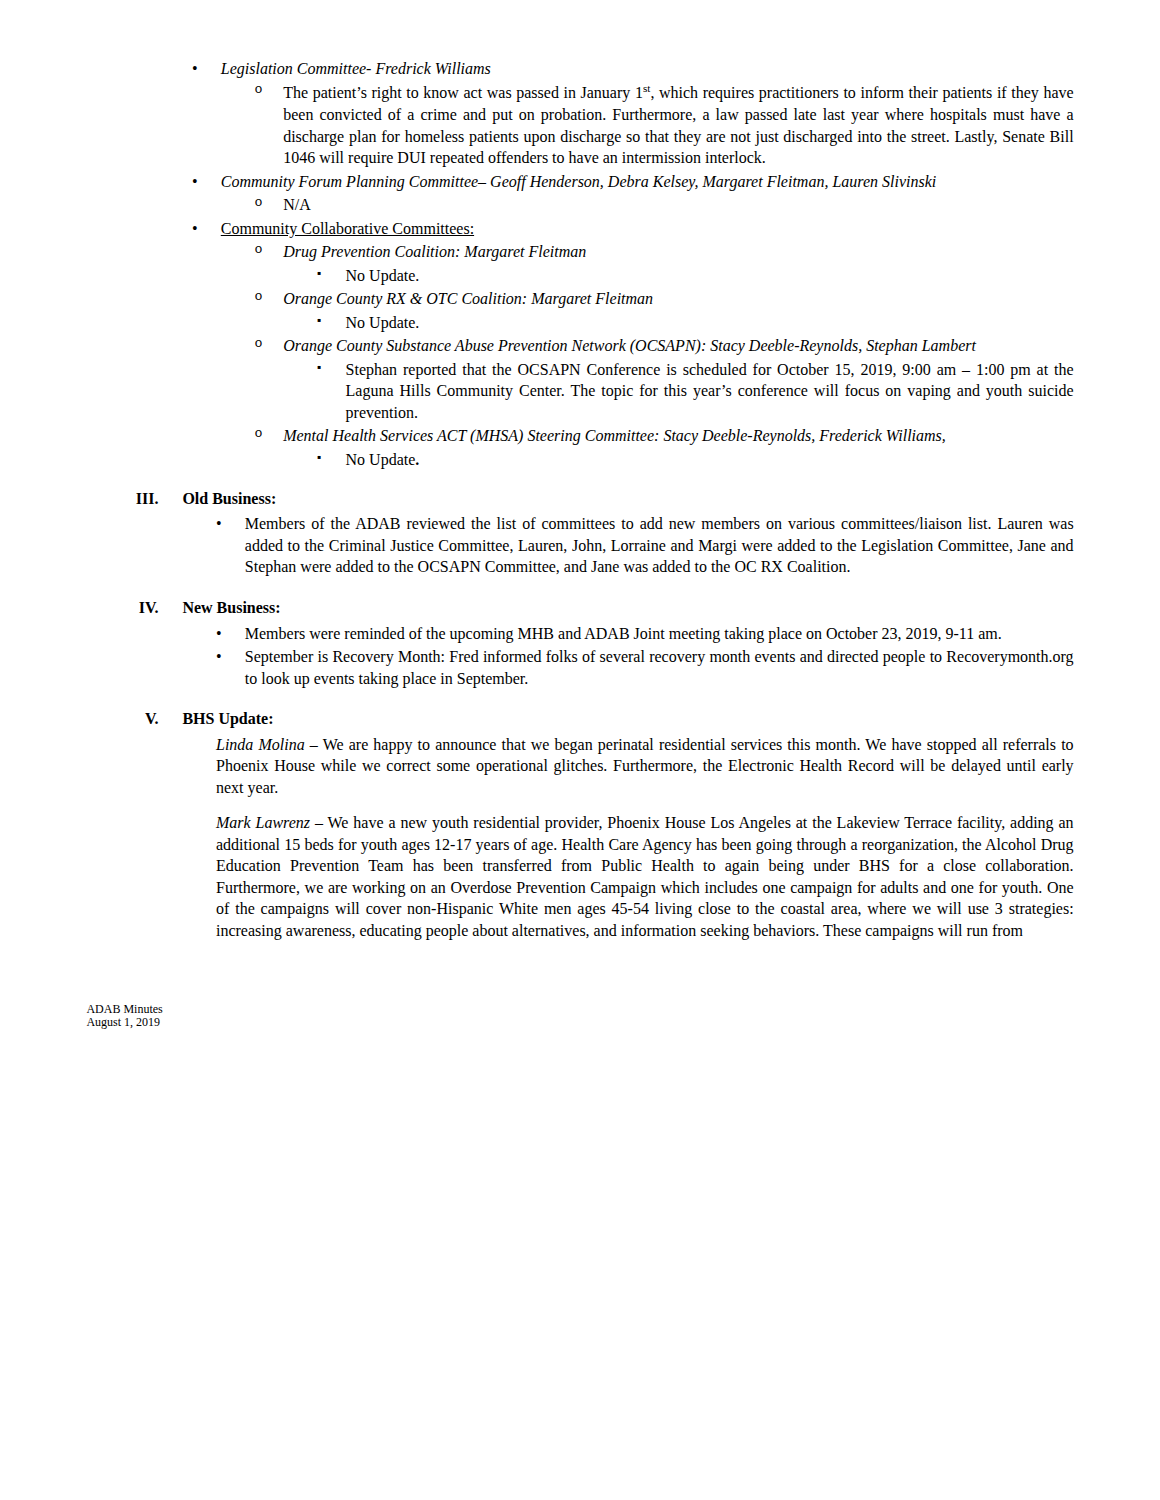Legislation Committee- Fredrick Williams
The patient’s right to know act was passed in January 1st, which requires practitioners to inform their patients if they have been convicted of a crime and put on probation. Furthermore, a law passed late last year where hospitals must have a discharge plan for homeless patients upon discharge so that they are not just discharged into the street. Lastly, Senate Bill 1046 will require DUI repeated offenders to have an intermission interlock.
Community Forum Planning Committee– Geoff Henderson, Debra Kelsey, Margaret Fleitman, Lauren Slivinski
N/A
Community Collaborative Committees:
Drug Prevention Coalition: Margaret Fleitman
No Update.
Orange County RX & OTC Coalition: Margaret Fleitman
No Update.
Orange County Substance Abuse Prevention Network (OCSAPN): Stacy Deeble-Reynolds, Stephan Lambert
Stephan reported that the OCSAPN Conference is scheduled for October 15, 2019, 9:00 am – 1:00 pm at the Laguna Hills Community Center. The topic for this year’s conference will focus on vaping and youth suicide prevention.
Mental Health Services ACT (MHSA) Steering Committee: Stacy Deeble-Reynolds, Frederick Williams,
No Update.
III.
Old Business:
Members of the ADAB reviewed the list of committees to add new members on various committees/liaison list. Lauren was added to the Criminal Justice Committee, Lauren, John, Lorraine and Margi were added to the Legislation Committee, Jane and Stephan were added to the OCSAPN Committee, and Jane was added to the OC RX Coalition.
IV.
New Business:
Members were reminded of the upcoming MHB and ADAB Joint meeting taking place on October 23, 2019, 9-11 am.
September is Recovery Month: Fred informed folks of several recovery month events and directed people to Recoverymonth.org to look up events taking place in September.
V.
BHS Update:
Linda Molina – We are happy to announce that we began perinatal residential services this month. We have stopped all referrals to Phoenix House while we correct some operational glitches. Furthermore, the Electronic Health Record will be delayed until early next year.
Mark Lawrenz – We have a new youth residential provider, Phoenix House Los Angeles at the Lakeview Terrace facility, adding an additional 15 beds for youth ages 12-17 years of age. Health Care Agency has been going through a reorganization, the Alcohol Drug Education Prevention Team has been transferred from Public Health to again being under BHS for a close collaboration. Furthermore, we are working on an Overdose Prevention Campaign which includes one campaign for adults and one for youth. One of the campaigns will cover non-Hispanic White men ages 45-54 living close to the coastal area, where we will use 3 strategies: increasing awareness, educating people about alternatives, and information seeking behaviors. These campaigns will run from
ADAB Minutes
August 1, 2019